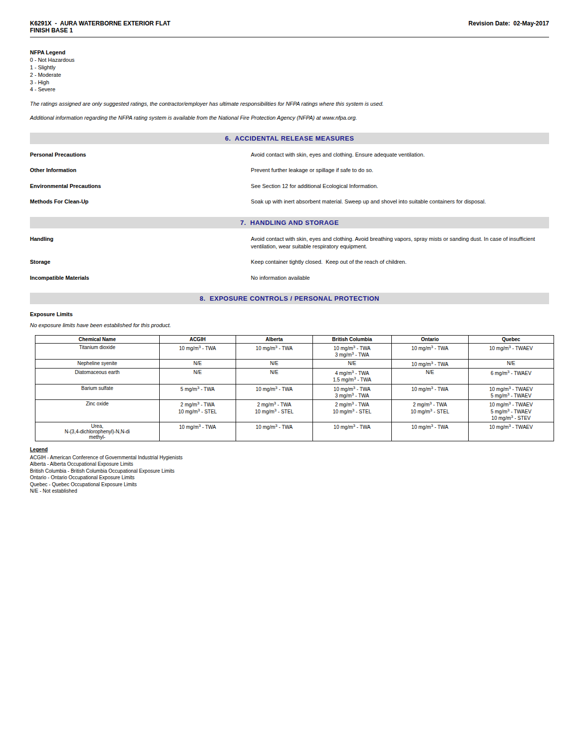K6291X - AURA WATERBORNE EXTERIOR FLAT
FINISH BASE 1
Revision Date: 02-May-2017
NFPA Legend
0 - Not Hazardous
1 - Slightly
2 - Moderate
3 - High
4 - Severe
The ratings assigned are only suggested ratings, the contractor/employer has ultimate responsibilities for NFPA ratings where this system is used.
Additional information regarding the NFPA rating system is available from the National Fire Protection Agency (NFPA) at www.nfpa.org.
6. ACCIDENTAL RELEASE MEASURES
Personal Precautions
Avoid contact with skin, eyes and clothing. Ensure adequate ventilation.
Other Information
Prevent further leakage or spillage if safe to do so.
Environmental Precautions
See Section 12 for additional Ecological Information.
Methods For Clean-Up
Soak up with inert absorbent material. Sweep up and shovel into suitable containers for disposal.
7. HANDLING AND STORAGE
Handling
Avoid contact with skin, eyes and clothing. Avoid breathing vapors, spray mists or sanding dust. In case of insufficient ventilation, wear suitable respiratory equipment.
Storage
Keep container tightly closed. Keep out of the reach of children.
Incompatible Materials
No information available
8. EXPOSURE CONTROLS / PERSONAL PROTECTION
Exposure Limits
No exposure limits have been established for this product.
| Chemical Name | ACGIH | Alberta | British Columbia | Ontario | Quebec |
| --- | --- | --- | --- | --- | --- |
| Titanium dioxide | 10 mg/m 3 - TWA | 10 mg/m 3 - TWA | 10 mg/m 3 - TWA 3 mg/m 3 - TWA | 10 mg/m 3 - TWA | 10 mg/m 3 - TWAEV |
| Nepheline syenite | N/E | N/E | N/E | 10 mg/m 3 - TWA | N/E |
| Diatomaceous earth | N/E | N/E | 4 mg/m 3 - TWA 1.5 mg/m 3 - TWA | N/E | 6 mg/m 3 - TWAEV |
| Barium sulfate | 5 mg/m 3 - TWA | 10 mg/m 3 - TWA | 10 mg/m 3 - TWA 3 mg/m 3 - TWA | 10 mg/m 3 - TWA | 10 mg/m 3 - TWAEV 5 mg/m 3 - TWAEV |
| Zinc oxide | 2 mg/m 3 - TWA 10 mg/m 3 - STEL | 2 mg/m 3 - TWA 10 mg/m 3 - STEL | 2 mg/m 3 - TWA 10 mg/m 3 - STEL | 2 mg/m 3 - TWA 10 mg/m 3 - STEL | 10 mg/m 3 - TWAEV 5 mg/m 3 - TWAEV 10 mg/m 3 - STEV |
| Urea, N-(3,4-dichlorophenyl)-N,N-di methyl- | 10 mg/m 3 - TWA | 10 mg/m 3 - TWA | 10 mg/m 3 - TWA | 10 mg/m 3 - TWA | 10 mg/m 3 - TWAEV |
Legend
ACGIH - American Conference of Governmental Industrial Hygienists
Alberta - Alberta Occupational Exposure Limits
British Columbia - British Columbia Occupational Exposure Limits
Ontario - Ontario Occupational Exposure Limits
Quebec - Quebec Occupational Exposure Limits
N/E - Not established